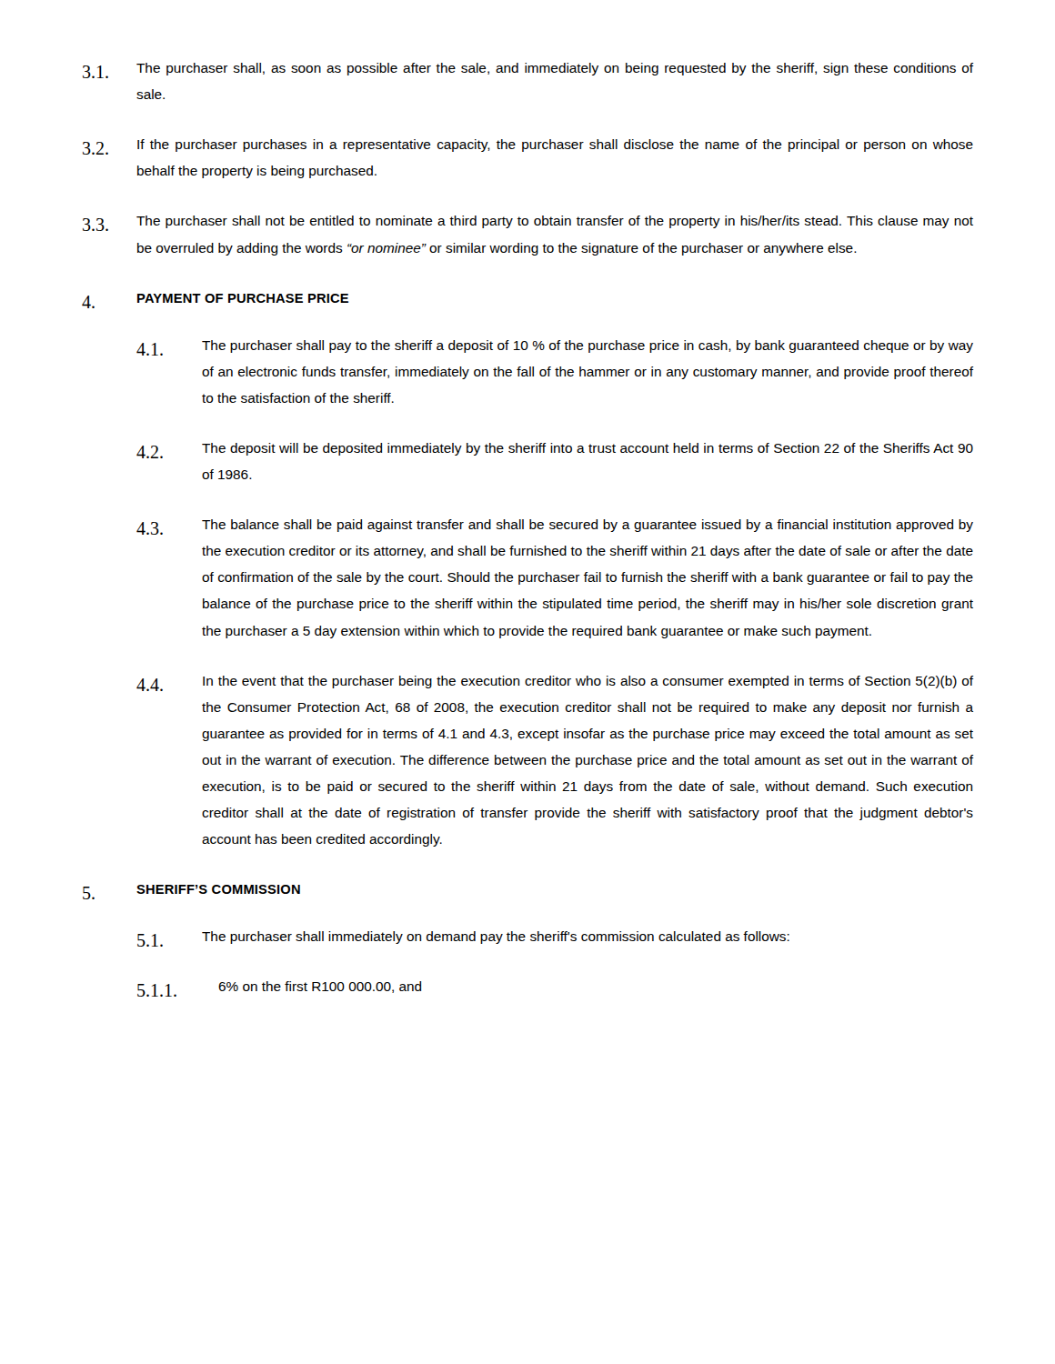3.1. The purchaser shall, as soon as possible after the sale, and immediately on being requested by the sheriff, sign these conditions of sale.
3.2. If the purchaser purchases in a representative capacity, the purchaser shall disclose the name of the principal or person on whose behalf the property is being purchased.
3.3. The purchaser shall not be entitled to nominate a third party to obtain transfer of the property in his/her/its stead. This clause may not be overruled by adding the words “or nominee” or similar wording to the signature of the purchaser or anywhere else.
4. PAYMENT OF PURCHASE PRICE
4.1. The purchaser shall pay to the sheriff a deposit of 10 % of the purchase price in cash, by bank guaranteed cheque or by way of an electronic funds transfer, immediately on the fall of the hammer or in any customary manner, and provide proof thereof to the satisfaction of the sheriff.
4.2. The deposit will be deposited immediately by the sheriff into a trust account held in terms of Section 22 of the Sheriffs Act 90 of 1986.
4.3. The balance shall be paid against transfer and shall be secured by a guarantee issued by a financial institution approved by the execution creditor or its attorney, and shall be furnished to the sheriff within 21 days after the date of sale or after the date of confirmation of the sale by the court. Should the purchaser fail to furnish the sheriff with a bank guarantee or fail to pay the balance of the purchase price to the sheriff within the stipulated time period, the sheriff may in his/her sole discretion grant the purchaser a 5 day extension within which to provide the required bank guarantee or make such payment.
4.4. In the event that the purchaser being the execution creditor who is also a consumer exempted in terms of Section 5(2)(b) of the Consumer Protection Act, 68 of 2008, the execution creditor shall not be required to make any deposit nor furnish a guarantee as provided for in terms of 4.1 and 4.3, except insofar as the purchase price may exceed the total amount as set out in the warrant of execution. The difference between the purchase price and the total amount as set out in the warrant of execution, is to be paid or secured to the sheriff within 21 days from the date of sale, without demand. Such execution creditor shall at the date of registration of transfer provide the sheriff with satisfactory proof that the judgment debtor's account has been credited accordingly.
5. SHERIFF’S COMMISSION
5.1. The purchaser shall immediately on demand pay the sheriff's commission calculated as follows:
5.1.1. 6% on the first R100 000.00, and